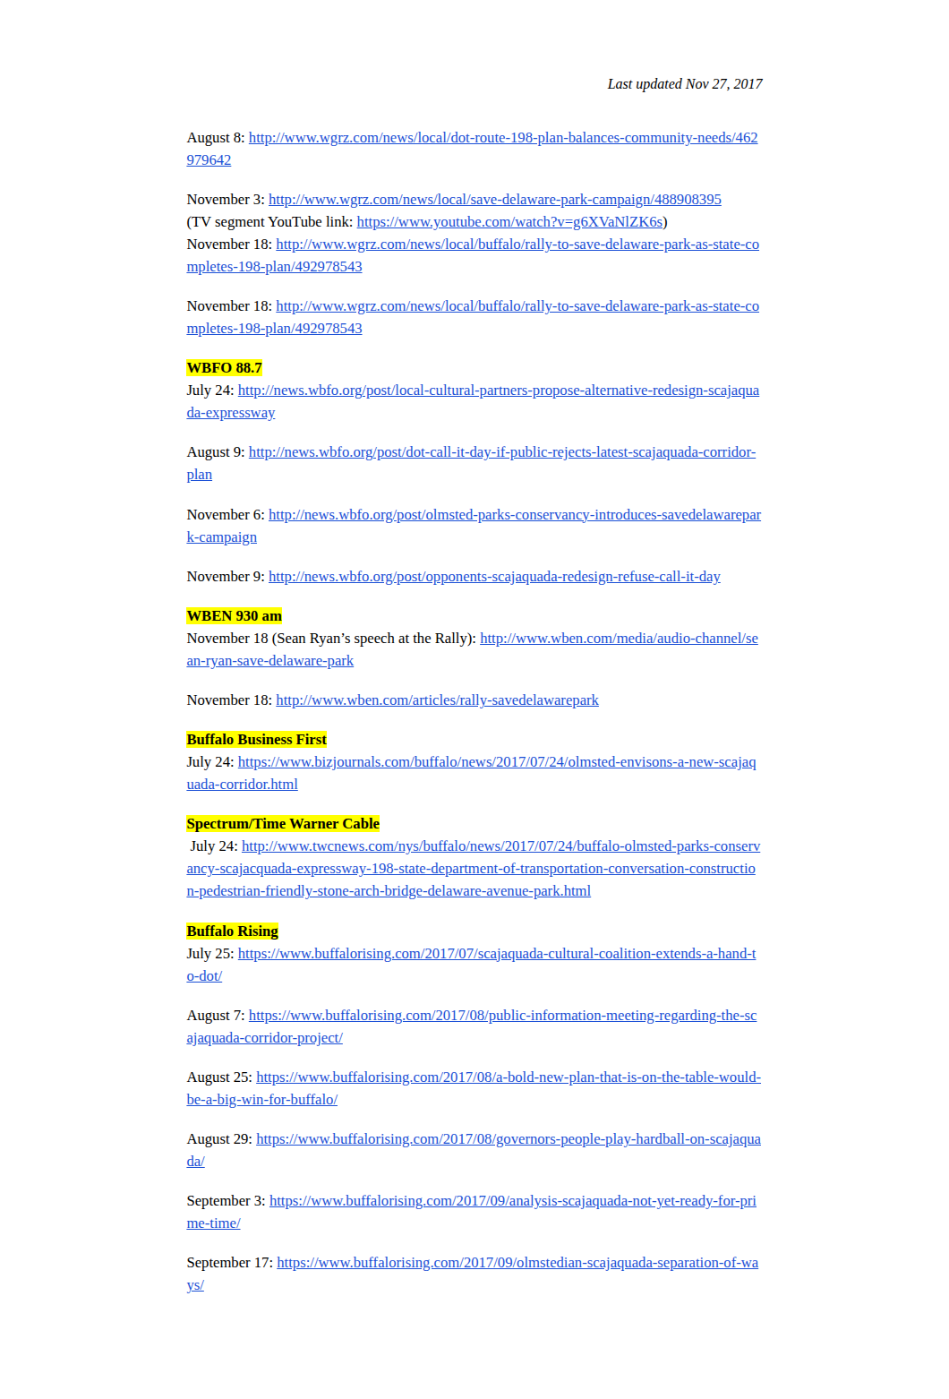Last updated Nov 27, 2017
August 8: http://www.wgrz.com/news/local/dot-route-198-plan-balances-community-needs/462979642
November 3: http://www.wgrz.com/news/local/save-delaware-park-campaign/488908395
(TV segment YouTube link: https://www.youtube.com/watch?v=g6XVaNlZK6s)
November 18: http://www.wgrz.com/news/local/buffalo/rally-to-save-delaware-park-as-state-completes-198-plan/492978543
November 18: http://www.wgrz.com/news/local/buffalo/rally-to-save-delaware-park-as-state-completes-198-plan/492978543
WBFO 88.7
July 24: http://news.wbfo.org/post/local-cultural-partners-propose-alternative-redesign-scajaquada-expressway
August 9: http://news.wbfo.org/post/dot-call-it-day-if-public-rejects-latest-scajaquada-corridor-plan
November 6: http://news.wbfo.org/post/olmsted-parks-conservancy-introduces-savedelawarepark-campaign
November 9: http://news.wbfo.org/post/opponents-scajaquada-redesign-refuse-call-it-day
WBEN 930 am
November 18 (Sean Ryan’s speech at the Rally): http://www.wben.com/media/audio-channel/sean-ryan-save-delaware-park
November 18: http://www.wben.com/articles/rally-savedelawarepark
Buffalo Business First
July 24: https://www.bizjournals.com/buffalo/news/2017/07/24/olmsted-envisons-a-new-scajaquada-corridor.html
Spectrum/Time Warner Cable
July 24: http://www.twcnews.com/nys/buffalo/news/2017/07/24/buffalo-olmsted-parks-conservancy-scajacquada-expressway-198-state-department-of-transportation-conversation-construction-pedestrian-friendly-stone-arch-bridge-delaware-avenue-park.html
Buffalo Rising
July 25: https://www.buffalorising.com/2017/07/scajaquada-cultural-coalition-extends-a-hand-to-dot/
August 7: https://www.buffalorising.com/2017/08/public-information-meeting-regarding-the-scajaquada-corridor-project/
August 25: https://www.buffalorising.com/2017/08/a-bold-new-plan-that-is-on-the-table-would-be-a-big-win-for-buffalo/
August 29: https://www.buffalorising.com/2017/08/governors-people-play-hardball-on-scajaquada/
September 3: https://www.buffalorising.com/2017/09/analysis-scajaquada-not-yet-ready-for-prime-time/
September 17: https://www.buffalorising.com/2017/09/olmstedian-scajaquada-separation-of-ways/